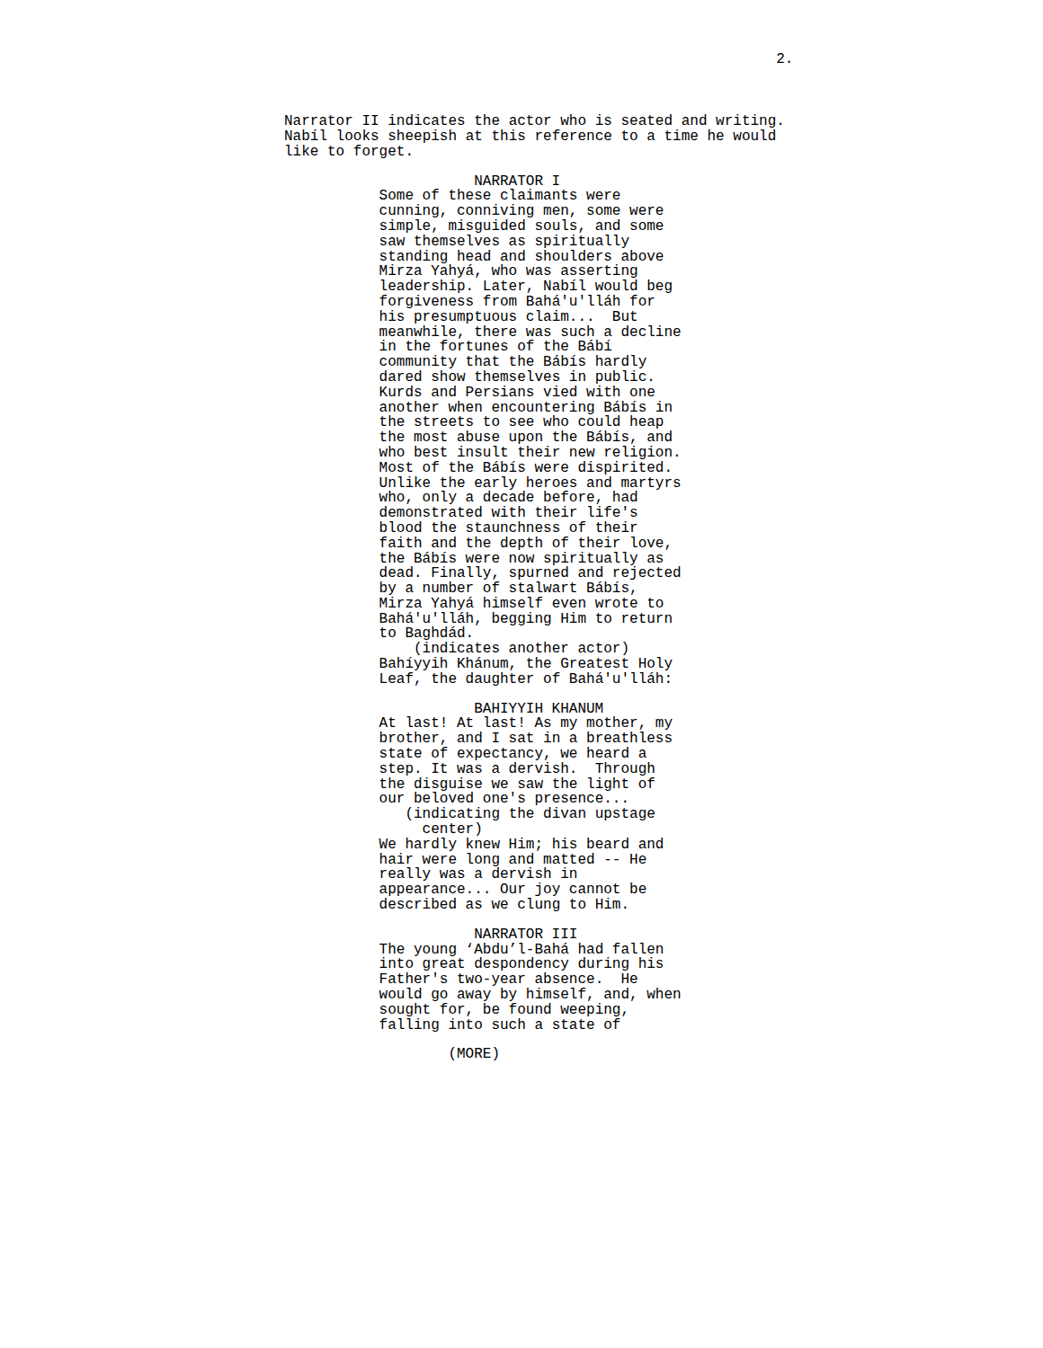2.
Narrator II indicates the actor who is seated and writing. Nabíl looks sheepish at this reference to a time he would like to forget.
Narrator I
Some of these claimants were cunning, conniving men, some were simple, misguided souls, and some saw themselves as spiritually standing head and shoulders above Mirza Yahyá, who was asserting leadership. Later, Nabíl would beg forgiveness from Bahá'u'lláh for his presumptuous claim... But meanwhile, there was such a decline in the fortunes of the Bábí community that the Bábís hardly dared show themselves in public. Kurds and Persians vied with one another when encountering Bábís in the streets to see who could heap the most abuse upon the Bábís, and who best insult their new religion. Most of the Bábís were dispirited. Unlike the early heroes and martyrs who, only a decade before, had demonstrated with their life's blood the staunchness of their faith and the depth of their love, the Bábís were now spiritually as dead. Finally, spurned and rejected by a number of stalwart Bábís, Mirza Yahyá himself even wrote to Bahá'u'lláh, begging Him to return to Baghdád. (indicates another actor) Bahíyyih Khánum, the Greatest Holy Leaf, the daughter of Bahá'u'lláh:
Bahiyyih Khanum
At last! At last! As my mother, my brother, and I sat in a breathless state of expectancy, we heard a step. It was a dervish. Through the disguise we saw the light of our beloved one's presence... (indicating the divan upstage center) We hardly knew Him; his beard and hair were long and matted -- He really was a dervish in appearance... Our joy cannot be described as we clung to Him.
Narrator III
The young ‘Abdu’l-Bahá had fallen into great despondency during his Father's two-year absence. He would go away by himself, and, when sought for, be found weeping, falling into such a state of
(MORE)